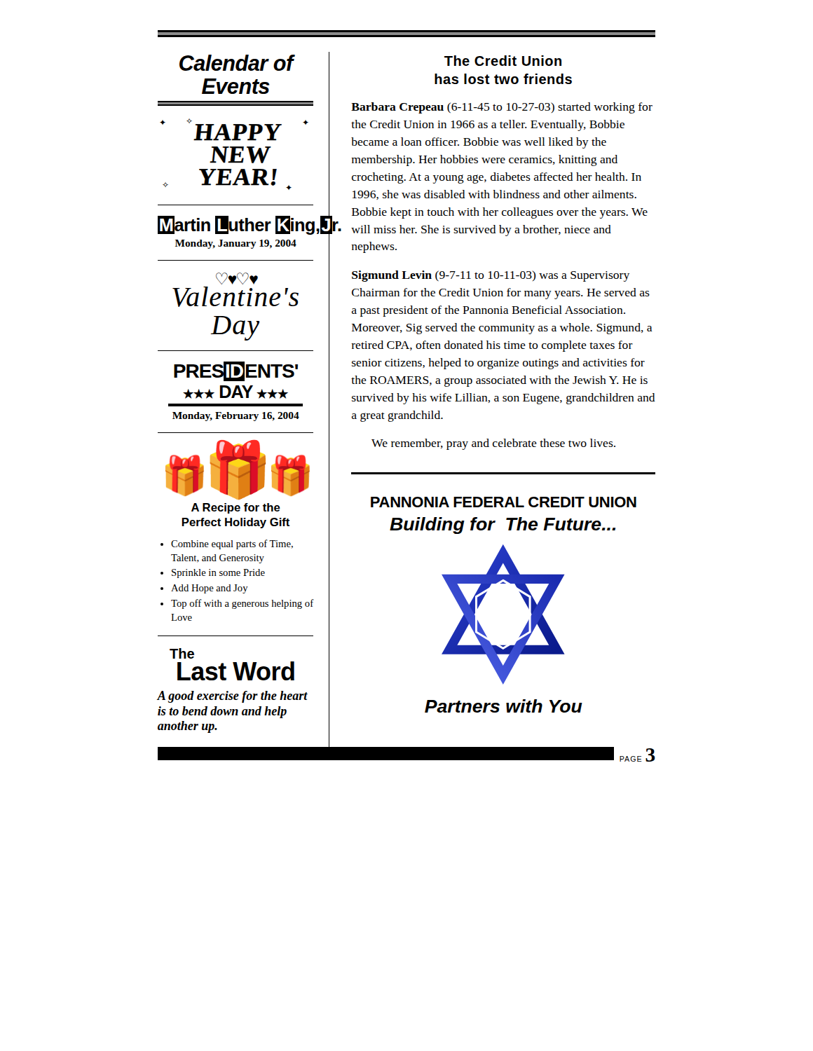Calendar of
Events
✦ ✧ ✦ ✧ ✦
HAPPYNEW YEAR!
Martin Luther King,Jr.
Monday, January 19, 2004
♡♥♡♥
Valentine's Day
PRESIDENTS'
★★★ DAY ★★★
Monday, February 16, 2004
🎁🎁🎁
A Recipe for the
Perfect Holiday Gift
Combine equal parts of Time, Talent, and Generosity
Sprinkle in some Pride
Add Hope and Joy
Top off with a generous helping of Love
The
Last Word
A good exercise for the heart is to bend down and help another up.
The Credit Union
has lost two friends
Barbara Crepeau (6-11-45 to 10-27-03) started working for the Credit Union in 1966 as a teller. Eventually, Bobbie became a loan officer. Bobbie was well liked by the membership. Her hobbies were ceramics, knitting and crocheting. At a young age, diabetes affected her health. In 1996, she was disabled with blindness and other ailments. Bobbie kept in touch with her colleagues over the years. We will miss her. She is survived by a brother, niece and nephews.
Sigmund Levin (9-7-11 to 10-11-03) was a Supervisory Chairman for the Credit Union for many years. He served as a past president of the Pannonia Beneficial Association. Moreover, Sig served the community as a whole. Sigmund, a retired CPA, often donated his time to complete taxes for senior citizens, helped to organize outings and activities for the ROAMERS, a group associated with the Jewish Y. He is survived by his wife Lillian, a son Eugene, grandchildren and a great grandchild.
We remember, pray and celebrate these two lives.
PANNONIA FEDERAL CREDIT UNION
Building for The Future...
Partners with You
PAGE 3